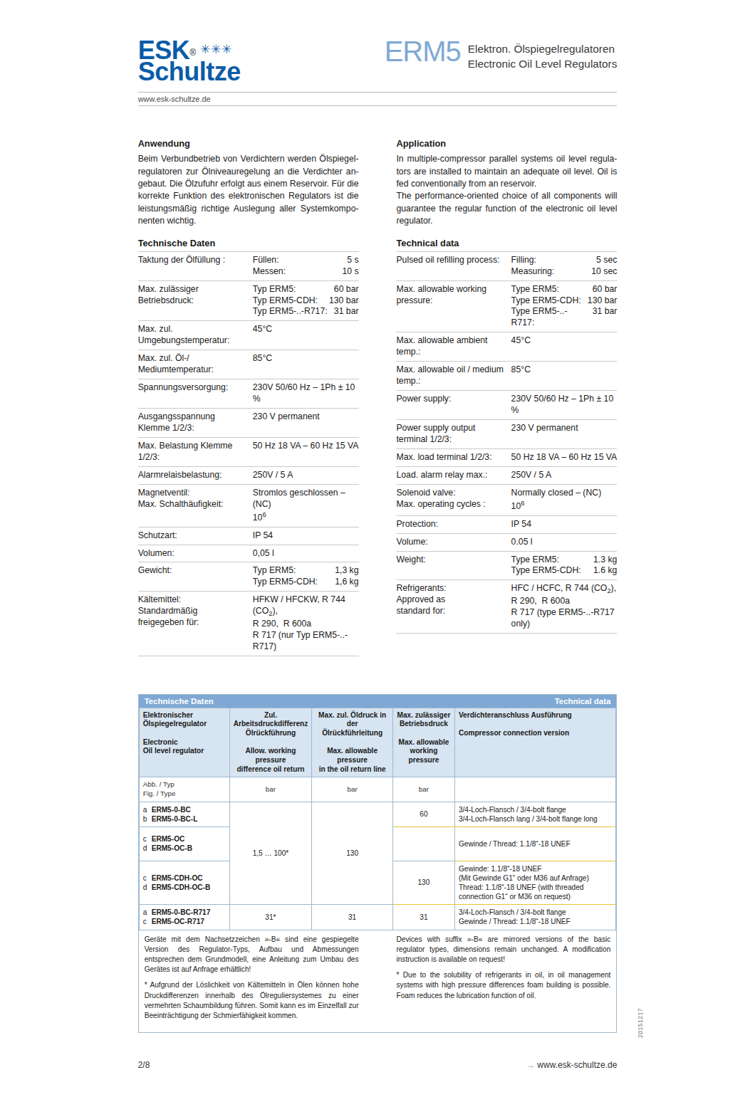ESK®✳✳✳ Schultze
ERM5
Elektron. Ölspiegelregulatoren
Electronic Oil Level Regulators
www.esk-schultze.de
Anwendung
Beim Verbundbetrieb von Verdichtern werden Ölspiegelregulatoren zur Ölniveauregelung an die Verdichter angebaut. Die Ölzufuhr erfolgt aus einem Reservoir. Für die korrekte Funktion des elektronischen Regulators ist die leistungsmäßig richtige Auslegung aller Systemkomponenten wichtig.
Technische Daten
| Taktung der Ölfüllung : | Füllen: 5 s Messen: 10 s |
| Max. zulässiger Betriebsdruck: | Typ ERM5: 60 bar Typ ERM5-CDH: 130 bar Typ ERM5-..-R717: 31 bar |
| Max. zul. Umgebungstemperatur: | 45°C |
| Max. zul. Öl-/ Mediumtemperatur: | 85°C |
| Spannungsversorgung: | 230V 50/60 Hz – 1Ph ± 10 % |
| Ausgangsspannung Klemme 1/2/3: | 230 V permanent |
| Max. Belastung Klemme 1/2/3: | 50 Hz 18 VA – 60 Hz 15 VA |
| Alarmrelaisbelastung: | 250V / 5 A |
| Magnetventil: Max. Schalthäufigkeit: | Stromlos geschlossen – (NC) 10 6 |
| Schutzart: | IP 54 |
| Volumen: | 0,05 l |
| Gewicht: | Typ ERM5: 1,3 kg Typ ERM5-CDH: 1,6 kg |
| Kältemittel: Standardmäßig freigegeben für: | HFKW / HFCKW, R 744 (CO 2 ), R 290, R 600a R 717 (nur Typ ERM5-..-R717) |
Application
In multiple-compressor parallel systems oil level regulators are installed to maintain an adequate oil level. Oil is fed conventionally from an reservoir.
The performance-oriented choice of all components will guarantee the regular function of the electronic oil level regulator.
Technical data
| Pulsed oil refilling process: | Filling: 5 sec Measuring: 10 sec |
| Max. allowable working pressure: | Type ERM5: 60 bar Type ERM5-CDH: 130 bar Type ERM5-..-R717: 31 bar |
| Max. allowable ambient temp.: | 45°C |
| Max. allowable oil / medium temp.: | 85°C |
| Power supply: | 230V 50/60 Hz – 1Ph ± 10 % |
| Power supply output terminal 1/2/3: | 230 V permanent |
| Max. load terminal 1/2/3: | 50 Hz 18 VA – 60 Hz 15 VA |
| Load. alarm relay max.: | 250V / 5 A |
| Solenoid valve: Max. operating cycles : | Normally closed – (NC) 10 6 |
| Protection: | IP 54 |
| Volume: | 0.05 l |
| Weight: | Type ERM5: 1.3 kg Type ERM5-CDH: 1.6 kg |
| Refrigerants: Approved as standard for: | HFC / HCFC, R 744 (CO 2 ), R 290, R 600a R 717 (type ERM5-..-R717 only) |
Technische Daten Technical data
| Elektronischer Ölspiegelregulator Electronic Oil level regulator | Zul. Arbeitsdruckdifferenz Ölrückführung Allow. working pressure difference oil return | Max. zul. Öldruck in der Ölrückführleitung Max. allowable pressure in the oil return line | Max. zulässiger Betriebsdruck Max. allowable working pressure | Verdichteranschluss Ausführung Compressor connection version |
| --- | --- | --- | --- | --- |
| Abb. / Typ Fig. / Type | bar | bar | bar | |
| a ERM5-0-BC b ERM5-0-BC-L | 1,5 … 100* | 130 | 60 | 3/4-Loch-Flansch / 3/4-bolt flange 3/4-Loch-Flansch lang / 3/4-bolt flange long |
| c ERM5-OC d ERM5-OC-B | | Gewinde / Thread: 1.1/8“-18 UNEF |
| c ERM5-CDH-OC d ERM5-CDH-OC-B | 130 | Gewinde: 1.1/8“-18 UNEF (Mit Gewinde G1“ oder M36 auf Anfrage) Thread: 1.1/8“-18 UNEF (with threaded connection G1“ or M36 on request) |
| a ERM5-0-BC-R717 c ERM5-OC-R717 | 31* | 31 | 31 | 3/4-Loch-Flansch / 3/4-bolt flange Gewinde / Thread: 1.1/8“-18 UNEF |
Geräte mit dem Nachsetzzeichen »-B« sind eine gespiegelte Version des Regulator-Typs, Aufbau und Abmessungen entsprechen dem Grundmodell, eine Anleitung zum Umbau des Gerätes ist auf Anfrage erhältlich!
* Aufgrund der Löslichkeit von Kältemitteln in Ölen können hohe Druckdifferenzen innerhalb des Ölreguliersystemes zu einer vermehrten Schaumbildung führen. Somit kann es im Einzelfall zur Beeinträchtigung der Schmierfähigkeit kommen.
Devices with suffix »-B« are mirrored versions of the basic regulator types, dimensions remain unchanged. A modification instruction is available on request!
* Due to the solubility of refrigerants in oil, in oil management systems with high pressure differences foam building is possible. Foam reduces the lubrication function of oil.
20151217
2/8
→ www.esk-schultze.de